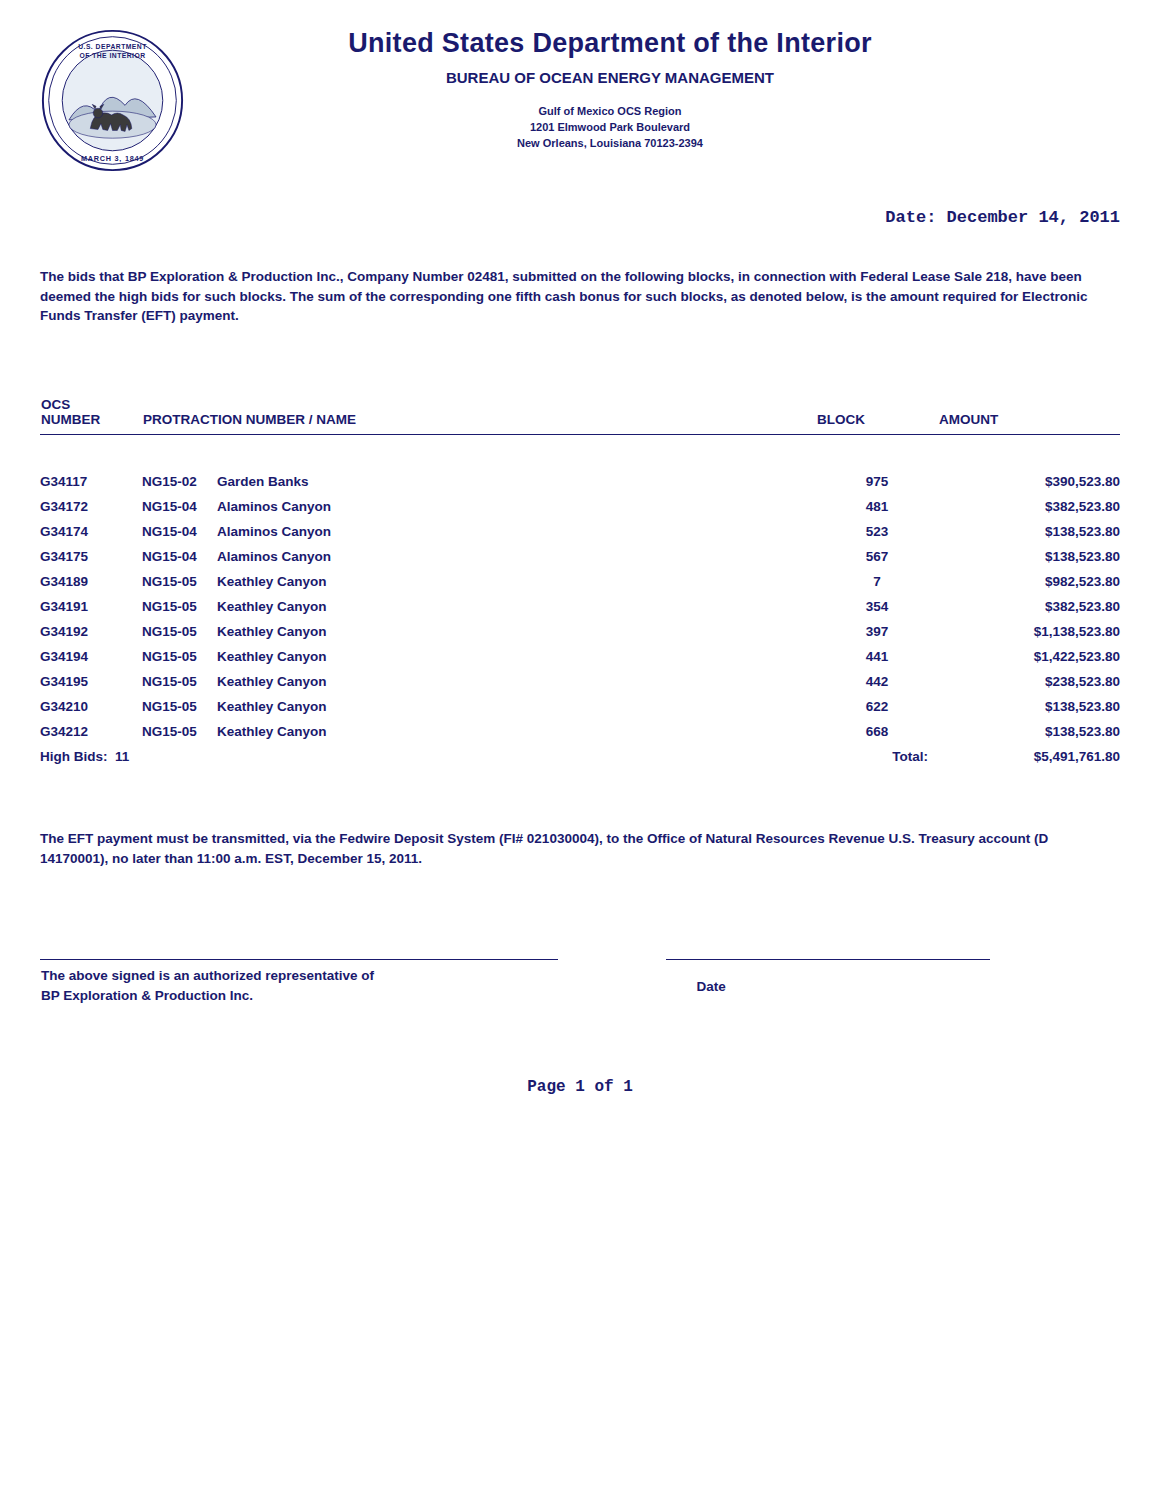U.S. DEPARTMENT OF THE INTERIOR MARCH 3, 1849
United States Department of the Interior
BUREAU OF OCEAN ENERGY MANAGEMENT
Gulf of Mexico OCS Region
1201 Elmwood Park Boulevard
New Orleans, Louisiana 70123-2394
Date: December 14, 2011
The bids that BP Exploration & Production Inc., Company Number 02481, submitted on the following blocks, in connection with Federal Lease Sale 218, have been deemed the high bids for such blocks. The sum of the corresponding one fifth cash bonus for such blocks, as denoted below, is the amount required for Electronic Funds Transfer (EFT) payment.
| OCS NUMBER | PROTRACTION NUMBER / NAME | BLOCK | AMOUNT |
| --- | --- | --- | --- |
| G34117 | NG15-02 | Garden Banks | 975 | $390,523.80 |
| G34172 | NG15-04 | Alaminos Canyon | 481 | $382,523.80 |
| G34174 | NG15-04 | Alaminos Canyon | 523 | $138,523.80 |
| G34175 | NG15-04 | Alaminos Canyon | 567 | $138,523.80 |
| G34189 | NG15-05 | Keathley Canyon | 7 | $982,523.80 |
| G34191 | NG15-05 | Keathley Canyon | 354 | $382,523.80 |
| G34192 | NG15-05 | Keathley Canyon | 397 | $1,138,523.80 |
| G34194 | NG15-05 | Keathley Canyon | 441 | $1,422,523.80 |
| G34195 | NG15-05 | Keathley Canyon | 442 | $238,523.80 |
| G34210 | NG15-05 | Keathley Canyon | 622 | $138,523.80 |
| G34212 | NG15-05 | Keathley Canyon | 668 | $138,523.80 |
| High Bids: 11 | | Total: | $5,491,761.80 |
The EFT payment must be transmitted, via the Fedwire Deposit System (FI# 021030004), to the Office of Natural Resources Revenue U.S. Treasury account (D 14170001), no later than 11:00 a.m. EST, December 15, 2011.
| The above signed is an authorized representative of BP Exploration & Production Inc. | | Date | |
Page 1 of 1